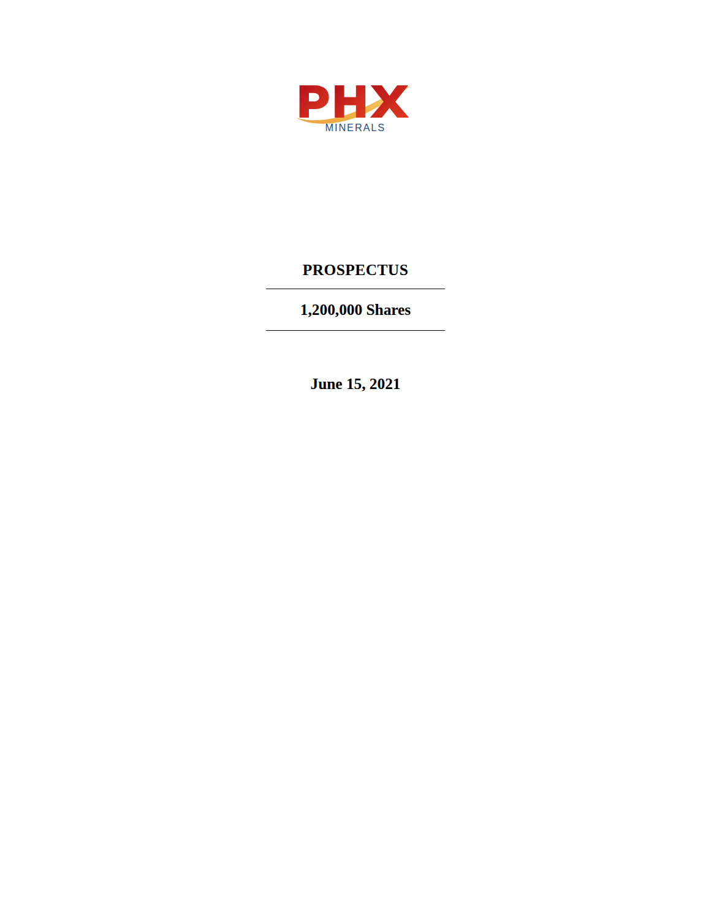MINERALS
PROSPECTUS
1,200,000 Shares
June 15, 2021